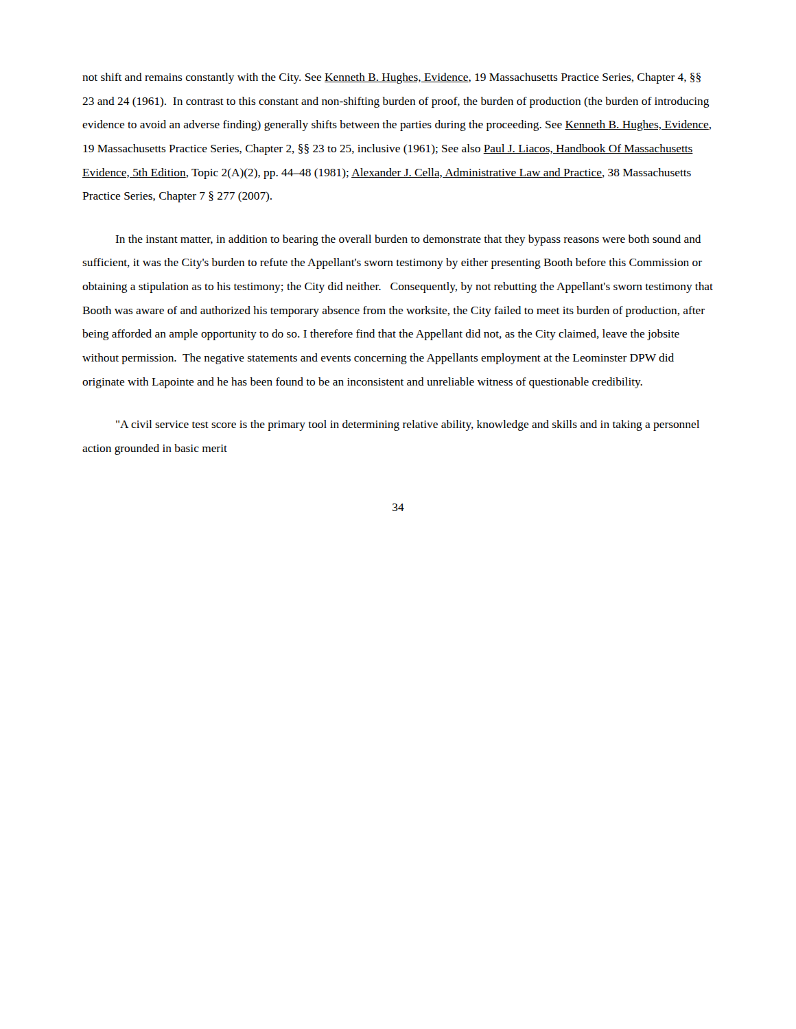not shift and remains constantly with the City. See Kenneth B. Hughes, Evidence, 19 Massachusetts Practice Series, Chapter 4, §§ 23 and 24 (1961). In contrast to this constant and non-shifting burden of proof, the burden of production (the burden of introducing evidence to avoid an adverse finding) generally shifts between the parties during the proceeding. See Kenneth B. Hughes, Evidence, 19 Massachusetts Practice Series, Chapter 2, §§ 23 to 25, inclusive (1961); See also Paul J. Liacos, Handbook Of Massachusetts Evidence, 5th Edition, Topic 2(A)(2), pp. 44–48 (1981); Alexander J. Cella, Administrative Law and Practice, 38 Massachusetts Practice Series, Chapter 7 § 277 (2007).
In the instant matter, in addition to bearing the overall burden to demonstrate that they bypass reasons were both sound and sufficient, it was the City's burden to refute the Appellant's sworn testimony by either presenting Booth before this Commission or obtaining a stipulation as to his testimony; the City did neither. Consequently, by not rebutting the Appellant's sworn testimony that Booth was aware of and authorized his temporary absence from the worksite, the City failed to meet its burden of production, after being afforded an ample opportunity to do so. I therefore find that the Appellant did not, as the City claimed, leave the jobsite without permission. The negative statements and events concerning the Appellants employment at the Leominster DPW did originate with Lapointe and he has been found to be an inconsistent and unreliable witness of questionable credibility.
"A civil service test score is the primary tool in determining relative ability, knowledge and skills and in taking a personnel action grounded in basic merit
34